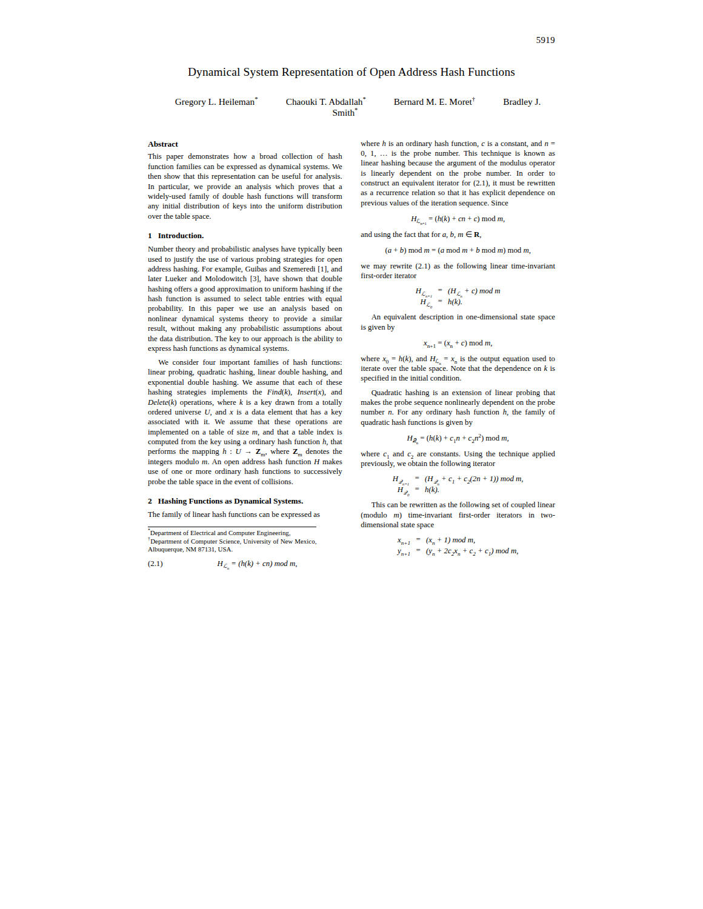5919
Dynamical System Representation of Open Address Hash Functions
Gregory L. Heileman* Chaouki T. Abdallah* Bernard M. E. Moret† Bradley J. Smith*
Abstract
This paper demonstrates how a broad collection of hash function families can be expressed as dynamical systems. We then show that this representation can be useful for analysis. In particular, we provide an analysis which proves that a widely-used family of double hash functions will transform any initial distribution of keys into the uniform distribution over the table space.
1 Introduction.
Number theory and probabilistic analyses have typically been used to justify the use of various probing strategies for open address hashing. For example, Guibas and Szemeredi [1], and later Lueker and Molodowitch [3], have shown that double hashing offers a good approximation to uniform hashing if the hash function is assumed to select table entries with equal probability. In this paper we use an analysis based on nonlinear dynamical systems theory to provide a similar result, without making any probabilistic assumptions about the data distribution. The key to our approach is the ability to express hash functions as dynamical systems.
We consider four important families of hash functions: linear probing, quadratic hashing, linear double hashing, and exponential double hashing. We assume that each of these hashing strategies implements the Find(k), Insert(x), and Delete(k) operations, where k is a key drawn from a totally ordered universe U, and x is a data element that has a key associated with it. We assume that these operations are implemented on a table of size m, and that a table index is computed from the key using a ordinary hash function h, that performs the mapping h : U → Zm, where Zm denotes the integers modulo m. An open address hash function H makes use of one or more ordinary hash functions to successively probe the table space in the event of collisions.
2 Hashing Functions as Dynamical Systems.
The family of linear hash functions can be expressed as
*Department of Electrical and Computer Engineering,
†Department of Computer Science, University of New Mexico, Albuquerque, NM 87131, USA.
(2.1)
Hℒn = (h(k) + cn) mod m,
where h is an ordinary hash function, c is a constant, and n = 0, 1, … is the probe number. This technique is known as linear hashing because the argument of the modulus operator is linearly dependent on the probe number. In order to construct an equivalent iterator for (2.1), it must be rewritten as a recurrence relation so that it has explicit dependence on previous values of the iteration sequence. Since
Hℒn+1 = (h(k) + cn + c) mod m,
and using the fact that for a, b, m ∈ R,
(a + b) mod m = (a mod m + b mod m) mod m,
we may rewrite (2.1) as the following linear time-invariant first-order iterator
| H ℒ n+1 | = | ( H ℒ n + c ) mod m |
| H ℒ 0 | = | h ( k ). |
An equivalent description in one-dimensional state space is given by
xn+1 = (xn + c) mod m,
where x 0 = h(k), and Hℒn = xn is the output equation used to iterate over the table space. Note that the dependence on k is specified in the initial condition.
Quadratic hashing is an extension of linear probing that makes the probe sequence nonlinearly dependent on the probe number n. For any ordinary hash function h, the family of quadratic hash functions is given by
H𝒬n = (h(k) + c 1 n + c 2 n 2) mod m,
where c 1 and c 2 are constants. Using the technique applied previously, we obtain the following iterator
| H 𝒬 n+1 | = | ( H 𝒬 n + c 1 + c 2 (2 n + 1)) mod m , |
| H 𝒬 0 | = | h ( k ). |
This can be rewritten as the following set of coupled linear (modulo m) time-invariant first-order iterators in two-dimensional state space
| x n+1 | = | ( x n + 1) mod m , |
| y n+1 | = | ( y n + 2 c 2 x n + c 2 + c 1 ) mod m , |